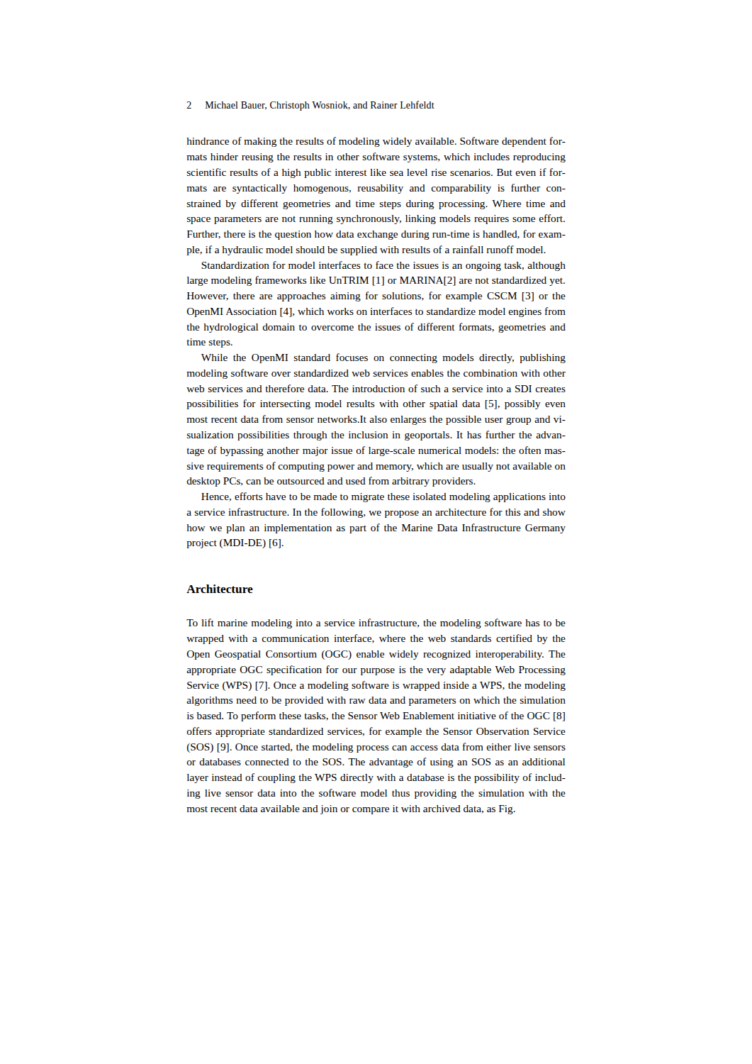2 Michael Bauer, Christoph Wosniok, and Rainer Lehfeldt
hindrance of making the results of modeling widely available. Software dependent formats hinder reusing the results in other software systems, which includes reproducing scientific results of a high public interest like sea level rise scenarios. But even if formats are syntactically homogenous, reusability and comparability is further constrained by different geometries and time steps during processing. Where time and space parameters are not running synchronously, linking models requires some effort. Further, there is the question how data exchange during run-time is handled, for example, if a hydraulic model should be supplied with results of a rainfall runoff model.
Standardization for model interfaces to face the issues is an ongoing task, although large modeling frameworks like UnTRIM [1] or MARINA[2] are not standardized yet. However, there are approaches aiming for solutions, for example CSCM [3] or the OpenMI Association [4], which works on interfaces to standardize model engines from the hydrological domain to overcome the issues of different formats, geometries and time steps.
While the OpenMI standard focuses on connecting models directly, publishing modeling software over standardized web services enables the combination with other web services and therefore data. The introduction of such a service into a SDI creates possibilities for intersecting model results with other spatial data [5], possibly even most recent data from sensor networks.It also enlarges the possible user group and visualization possibilities through the inclusion in geoportals. It has further the advantage of bypassing another major issue of large-scale numerical models: the often massive requirements of computing power and memory, which are usually not available on desktop PCs, can be outsourced and used from arbitrary providers.
Hence, efforts have to be made to migrate these isolated modeling applications into a service infrastructure. In the following, we propose an architecture for this and show how we plan an implementation as part of the Marine Data Infrastructure Germany project (MDI-DE) [6].
Architecture
To lift marine modeling into a service infrastructure, the modeling software has to be wrapped with a communication interface, where the web standards certified by the Open Geospatial Consortium (OGC) enable widely recognized interoperability. The appropriate OGC specification for our purpose is the very adaptable Web Processing Service (WPS) [7]. Once a modeling software is wrapped inside a WPS, the modeling algorithms need to be provided with raw data and parameters on which the simulation is based. To perform these tasks, the Sensor Web Enablement initiative of the OGC [8] offers appropriate standardized services, for example the Sensor Observation Service (SOS) [9]. Once started, the modeling process can access data from either live sensors or databases connected to the SOS. The advantage of using an SOS as an additional layer instead of coupling the WPS directly with a database is the possibility of including live sensor data into the software model thus providing the simulation with the most recent data available and join or compare it with archived data, as Fig.